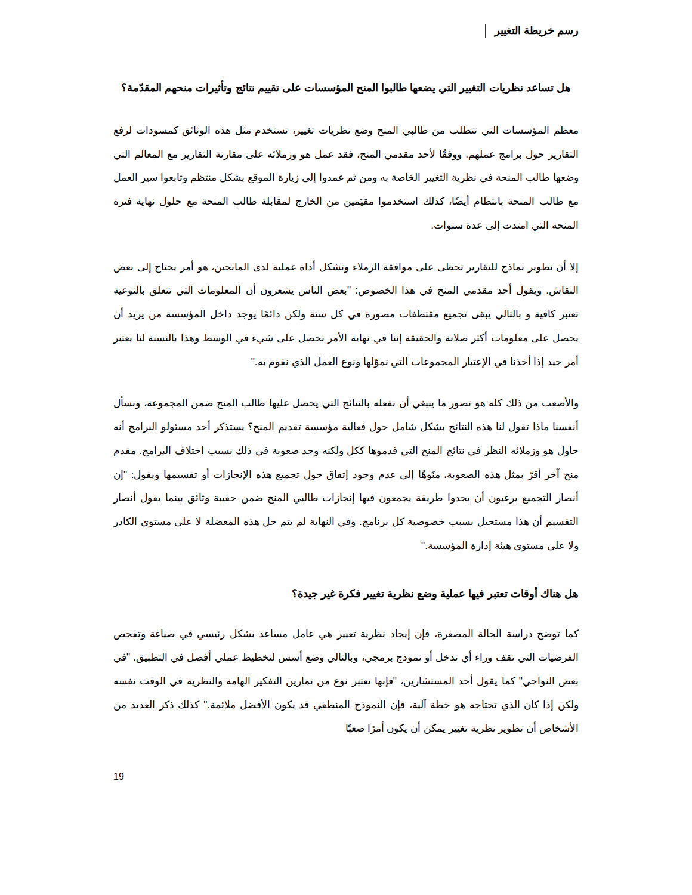رسم خريطة التغيير
هل تساعد نظريات التغيير التي يضعها طالبوا المنح المؤسسات على تقييم نتائج وتأثيرات منحهم المقدّمة؟
معظم المؤسسات التي تتطلب من طالبي المنح وضع نظريات تغيير، تستخدم مثل هذه الوثائق كمسودات لرفع التقارير حول برامج عملهم. ووفقًا لأحد مقدمي المنح، فقد عمل هو وزملائه على مقارنة التقارير مع المعالم التي وضعها طالب المنحة في نظرية التغيير الخاصة به ومن ثم عمدوا إلى زيارة الموقع بشكل منتظم وتابعوا سير العمل مع طالب المنحة بانتظام أيضًا، كذلك استخدموا مقيَمين من الخارج لمقابلة طالب المنحة مع حلول نهاية فترة المنحة التي امتدت إلى عدة سنوات.
إلا أن تطوير نماذج للتقارير تحظى على موافقة الزملاء وتشكل أداة عملية لدى المانحين، هو أمر يحتاج إلى بعض النقاش. ويقول أحد مقدمي المنح في هذا الخصوص: "بعض الناس يشعرون أن المعلومات التي تتعلق بالنوعية تعتبر كافية و بالتالي يبقى تجميع مقتطفات مصورة في كل سنة ولكن دائمًا يوجد داخل المؤسسة من يريد أن يحصل على معلومات أكثر صلابة والحقيقة إننا في نهاية الأمر نحصل على شيء في الوسط وهذا بالنسبة لنا يعتبر أمر جيد إذا أخذنا في الإعتبار المجموعات التي نموّلها ونوع العمل الذي نقوم به."
والأصعب من ذلك كله هو تصور ما ينبغي أن نفعله بالنتائج التي يحصل عليها طالب المنح ضمن المجموعة، ونسأل أنفسنا ماذا تقول لنا هذه النتائج بشكل شامل حول فعالية مؤسسة تقديم المنح؟ يستذكر أحد مسئولو البرامج أنه حاول هو وزملائه النظر في نتائج المنح التي قدموها ككل ولكنه وجد صعوبة في ذلك بسبب اختلاف البرامج. مقدم منح آخر أقرّ بمثل هذه الصعوبة، منَوهًا إلى عدم وجود إتفاق حول تجميع هذه الإنجازات أو تقسيمها ويقول: "إن أنصار التجميع يرغبون أن يجدوا طريقة يجمعون فيها إنجازات طالبي المنح ضمن حقيبة وثائق بينما يقول أنصار التقسيم أن هذا مستحيل بسبب خصوصية كل برنامج. وفي النهاية لم يتم حل هذه المعضلة لا على مستوى الكادر ولا على مستوى هيئة إدارة المؤسسة."
هل هناك أوقات تعتبر فيها عملية وضع نظرية تغيير فكرة غير جيدة؟
كما توضح دراسة الحالة المصغرة، فإن إيجاد نظرية تغيير هي عامل مساعد بشكل رئيسي في صياغة وتفحص الفرضيات التي تقف وراء أي تدخل أو نموذج برمجي، وبالتالي وضع أسس لتخطيط عملي أفضل في التطبيق. "في بعض النواحي" كما يقول أحد المستشارين، "فإنها تعتبر نوع من تمارين التفكير الهامة والنظرية في الوقت نفسه ولكن إذا كان الذي تحتاجه هو خطة آلية، فإن النموذج المنطقي قد يكون الأفضل ملائمة." كذلك ذكر العديد من الأشخاص أن تطوير نظرية تغيير يمكن أن يكون أمرًا صعبًا
19